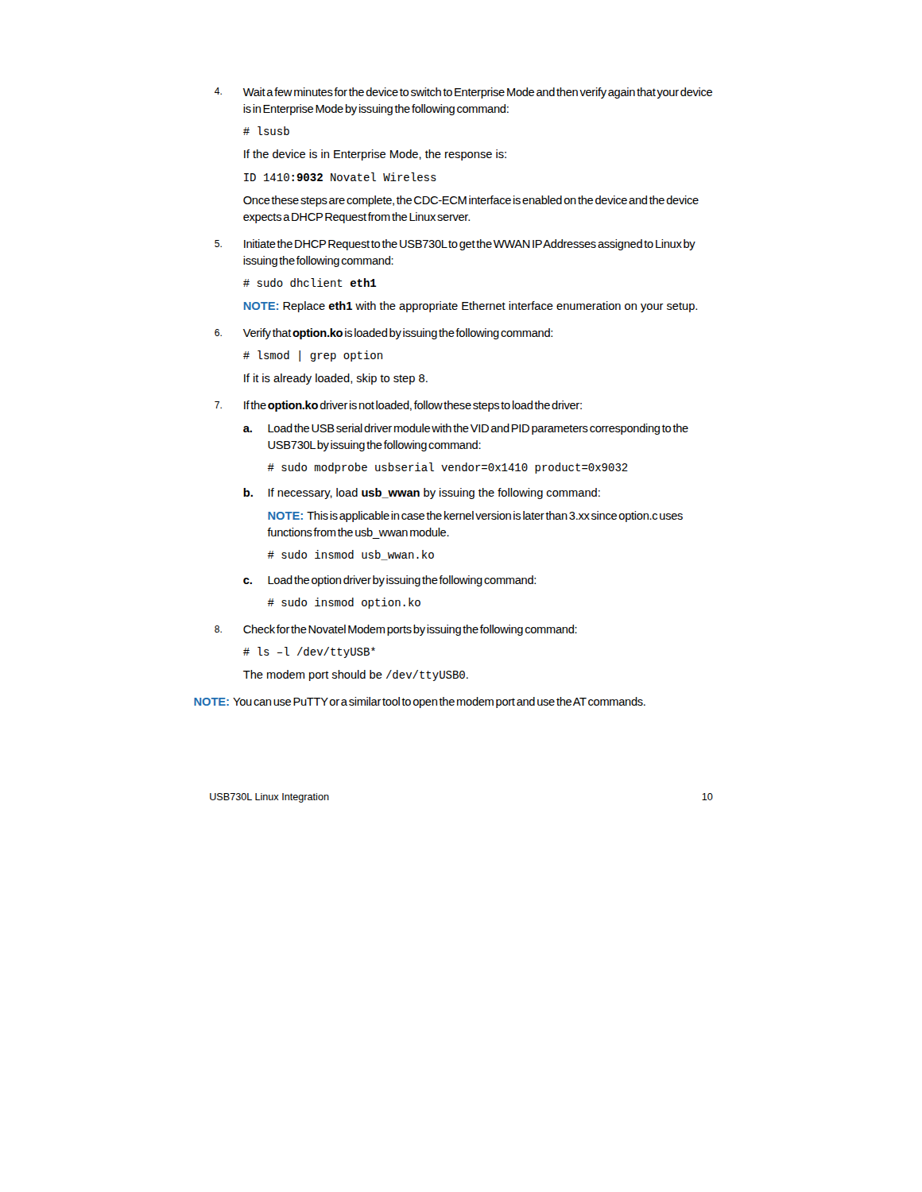4. Wait a few minutes for the device to switch to Enterprise Mode and then verify again that your device is in Enterprise Mode by issuing the following command: # lsusb
If the device is in Enterprise Mode, the response is:
ID 1410:9032 Novatel Wireless
Once these steps are complete, the CDC-ECM interface is enabled on the device and the device expects a DHCP Request from the Linux server.
5. Initiate the DHCP Request to the USB730L to get the WWAN IP Addresses assigned to Linux by issuing the following command: # sudo dhclient eth1
NOTE: Replace eth1 with the appropriate Ethernet interface enumeration on your setup.
6. Verify that option.ko is loaded by issuing the following command: # lsmod | grep option
If it is already loaded, skip to step 8.
7. If the option.ko driver is not loaded, follow these steps to load the driver:
a. Load the USB serial driver module with the VID and PID parameters corresponding to the USB730L by issuing the following command: # sudo modprobe usbserial vendor=0x1410 product=0x9032
b. If necessary, load usb_wwan by issuing the following command:
NOTE: This is applicable in case the kernel version is later than 3.xx since option.c uses functions from the usb_wwan module.
# sudo insmod usb_wwan.ko
c. Load the option driver by issuing the following command: # sudo insmod option.ko
8. Check for the Novatel Modem ports by issuing the following command: # ls –l /dev/ttyUSB*
The modem port should be /dev/ttyUSB0.
NOTE: You can use PuTTY or a similar tool to open the modem port and use the AT commands.
USB730L Linux Integration 10